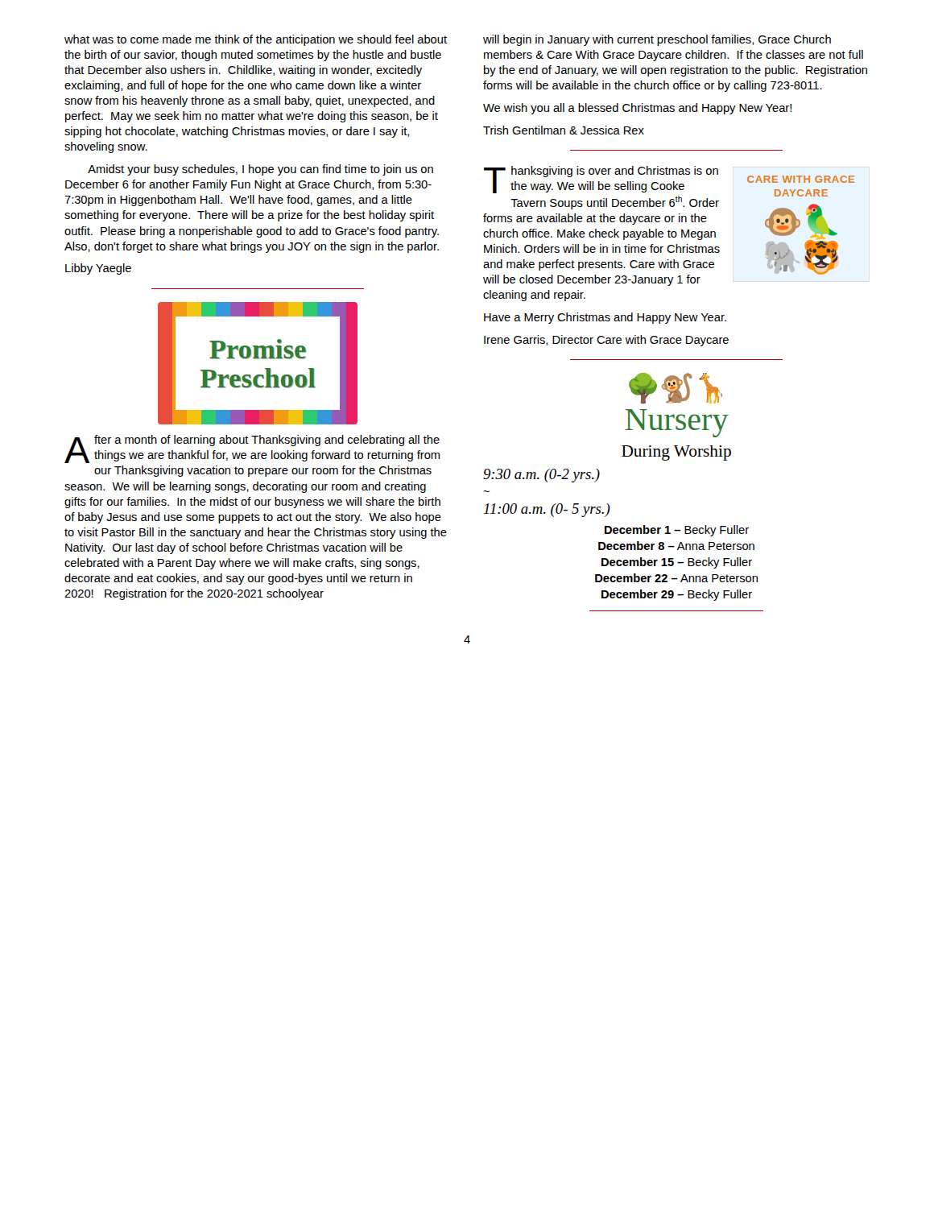what was to come made me think of the anticipation we should feel about the birth of our savior, though muted sometimes by the hustle and bustle that December also ushers in. Childlike, waiting in wonder, excitedly exclaiming, and full of hope for the one who came down like a winter snow from his heavenly throne as a small baby, quiet, unexpected, and perfect. May we seek him no matter what we're doing this season, be it sipping hot chocolate, watching Christmas movies, or dare I say it, shoveling snow.
Amidst your busy schedules, I hope you can find time to join us on December 6 for another Family Fun Night at Grace Church, from 5:30-7:30pm in Higgenbotham Hall. We'll have food, games, and a little something for everyone. There will be a prize for the best holiday spirit outfit. Please bring a nonperishable good to add to Grace's food pantry. Also, don't forget to share what brings you JOY on the sign in the parlor.
Libby Yaegle
Promise
Preschool
After a month of learning about Thanksgiving and celebrating all the things we are thankful for, we are looking forward to returning from our Thanksgiving vacation to prepare our room for the Christmas season. We will be learning songs, decorating our room and creating gifts for our families. In the midst of our busyness we will share the birth of baby Jesus and use some puppets to act out the story. We also hope to visit Pastor Bill in the sanctuary and hear the Christmas story using the Nativity. Our last day of school before Christmas vacation will be celebrated with a Parent Day where we will make crafts, sing songs, decorate and eat cookies, and say our good-byes until we return in 2020! Registration for the 2020-2021 schoolyear
will begin in January with current preschool families, Grace Church members & Care With Grace Daycare children. If the classes are not full by the end of January, we will open registration to the public. Registration forms will be available in the church office or by calling 723-8011.
We wish you all a blessed Christmas and Happy New Year!
Trish Gentilman & Jessica Rex
CARE WITH GRACE
DAYCARE
🐵🦜
🐘🐯
Thanksgiving is over and Christmas is on the way. We will be selling Cooke Tavern Soups until December 6th. Order forms are available at the daycare or in the church office. Make check payable to Megan Minich. Orders will be in in time for Christmas and make perfect presents. Care with Grace will be closed December 23-January 1 for cleaning and repair.
Have a Merry Christmas and Happy New Year.
Irene Garris, Director Care with Grace Daycare
🌳🐒🦒
Nursery
During Worship
9:30 a.m. (0-2 yrs.)
~
11:00 a.m. (0- 5 yrs.)
December 1 – Becky Fuller
December 8 – Anna Peterson
December 15 – Becky Fuller
December 22 – Anna Peterson
December 29 – Becky Fuller
4